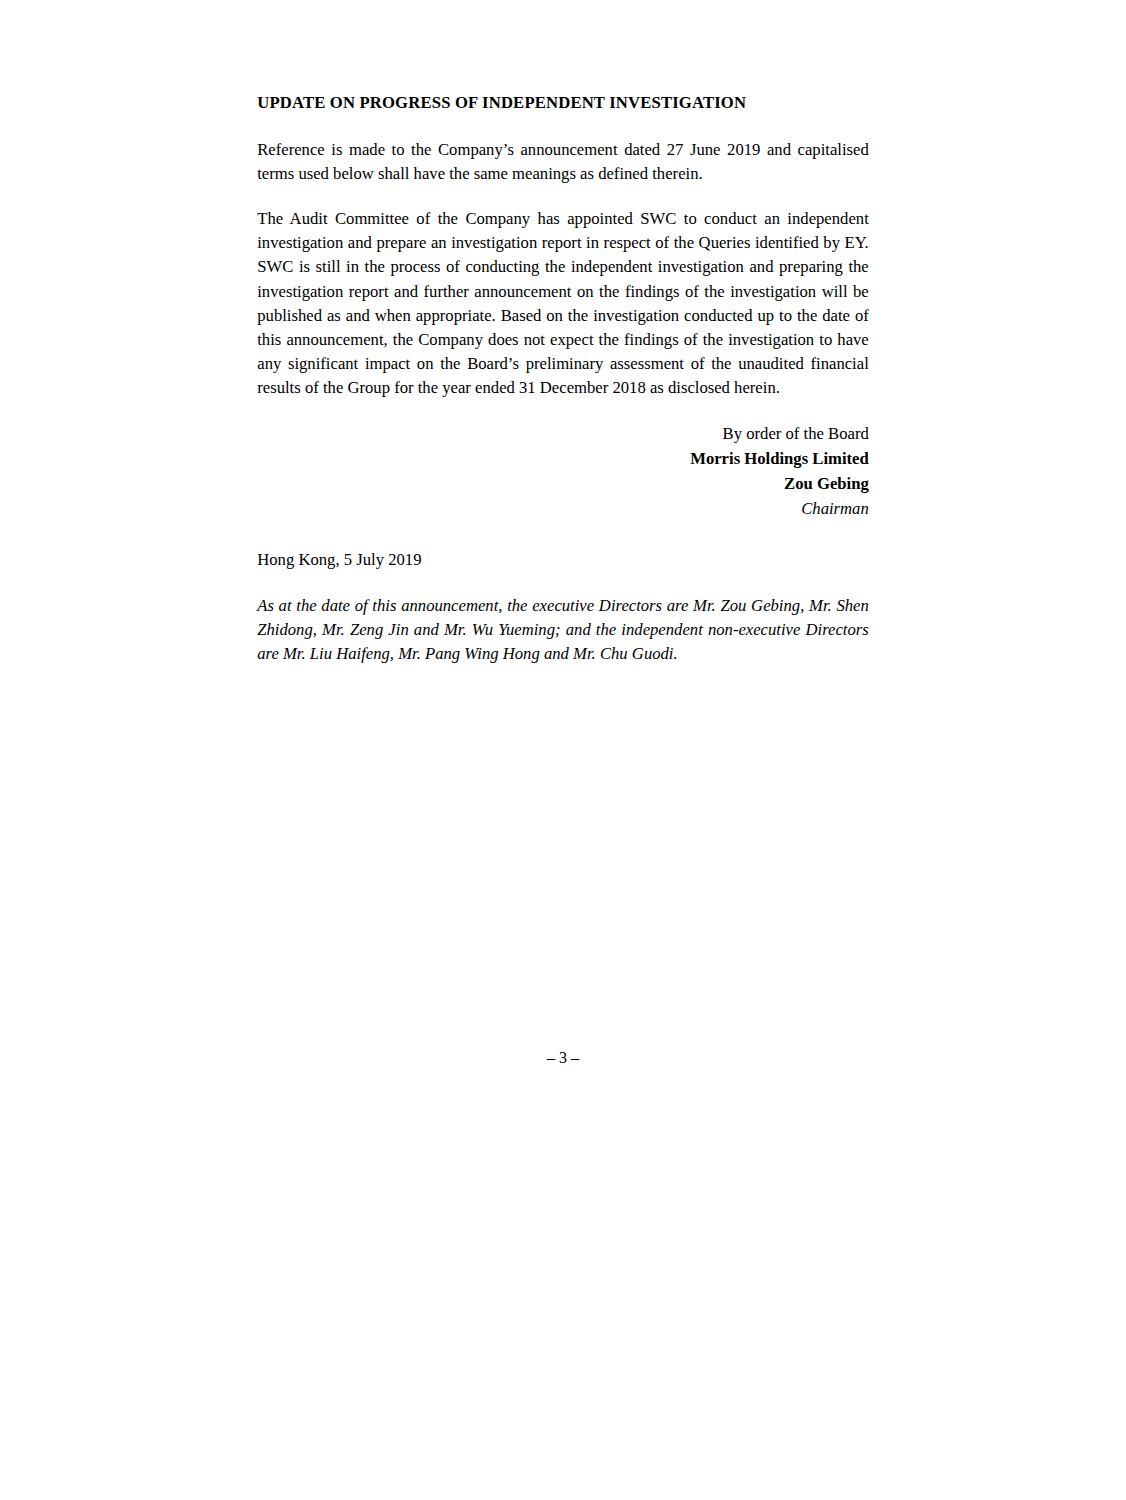UPDATE ON PROGRESS OF INDEPENDENT INVESTIGATION
Reference is made to the Company’s announcement dated 27 June 2019 and capitalised terms used below shall have the same meanings as defined therein.
The Audit Committee of the Company has appointed SWC to conduct an independent investigation and prepare an investigation report in respect of the Queries identified by EY. SWC is still in the process of conducting the independent investigation and preparing the investigation report and further announcement on the findings of the investigation will be published as and when appropriate. Based on the investigation conducted up to the date of this announcement, the Company does not expect the findings of the investigation to have any significant impact on the Board’s preliminary assessment of the unaudited financial results of the Group for the year ended 31 December 2018 as disclosed herein.
By order of the Board
Morris Holdings Limited
Zou Gebing
Chairman
Hong Kong, 5 July 2019
As at the date of this announcement, the executive Directors are Mr. Zou Gebing, Mr. Shen Zhidong, Mr. Zeng Jin and Mr. Wu Yueming; and the independent non-executive Directors are Mr. Liu Haifeng, Mr. Pang Wing Hong and Mr. Chu Guodi.
– 3 –